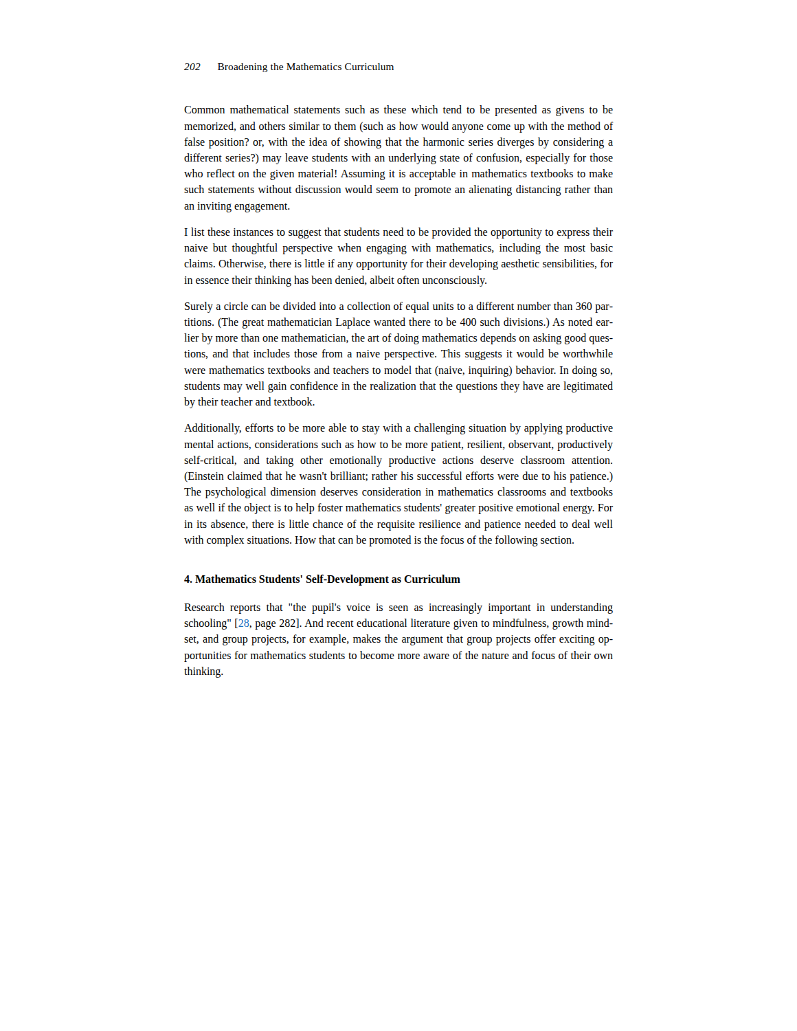202 Broadening the Mathematics Curriculum
Common mathematical statements such as these which tend to be presented as givens to be memorized, and others similar to them (such as how would anyone come up with the method of false position? or, with the idea of showing that the harmonic series diverges by considering a different series?) may leave students with an underlying state of confusion, especially for those who reflect on the given material! Assuming it is acceptable in mathematics textbooks to make such statements without discussion would seem to promote an alienating distancing rather than an inviting engagement.
I list these instances to suggest that students need to be provided the opportunity to express their naive but thoughtful perspective when engaging with mathematics, including the most basic claims. Otherwise, there is little if any opportunity for their developing aesthetic sensibilities, for in essence their thinking has been denied, albeit often unconsciously.
Surely a circle can be divided into a collection of equal units to a different number than 360 partitions. (The great mathematician Laplace wanted there to be 400 such divisions.) As noted earlier by more than one mathematician, the art of doing mathematics depends on asking good questions, and that includes those from a naive perspective. This suggests it would be worthwhile were mathematics textbooks and teachers to model that (naive, inquiring) behavior. In doing so, students may well gain confidence in the realization that the questions they have are legitimated by their teacher and textbook.
Additionally, efforts to be more able to stay with a challenging situation by applying productive mental actions, considerations such as how to be more patient, resilient, observant, productively self-critical, and taking other emotionally productive actions deserve classroom attention. (Einstein claimed that he wasn't brilliant; rather his successful efforts were due to his patience.) The psychological dimension deserves consideration in mathematics classrooms and textbooks as well if the object is to help foster mathematics students' greater positive emotional energy. For in its absence, there is little chance of the requisite resilience and patience needed to deal well with complex situations. How that can be promoted is the focus of the following section.
4. Mathematics Students' Self-Development as Curriculum
Research reports that "the pupil's voice is seen as increasingly important in understanding schooling" [28, page 282]. And recent educational literature given to mindfulness, growth mindset, and group projects, for example, makes the argument that group projects offer exciting opportunities for mathematics students to become more aware of the nature and focus of their own thinking.